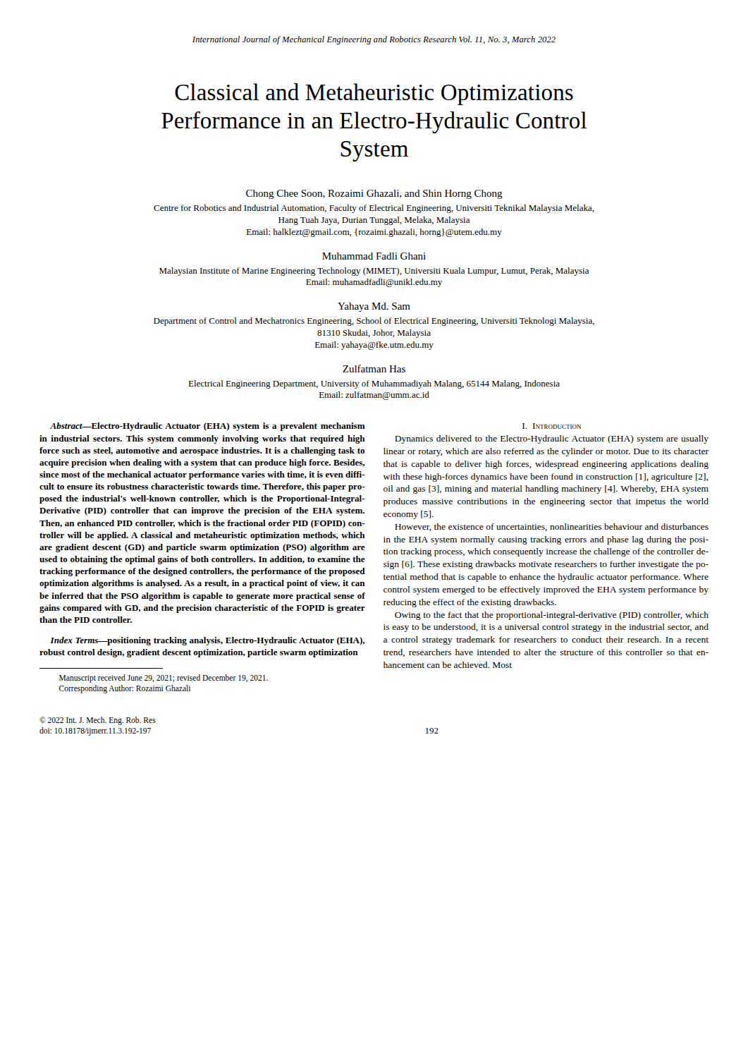International Journal of Mechanical Engineering and Robotics Research Vol. 11, No. 3, March 2022
Classical and Metaheuristic Optimizations
Performance in an Electro-Hydraulic Control
System
Chong Chee Soon, Rozaimi Ghazali, and Shin Horng Chong
Centre for Robotics and Industrial Automation, Faculty of Electrical Engineering, Universiti Teknikal Malaysia Melaka,
Hang Tuah Jaya, Durian Tunggal, Melaka, Malaysia
Email: halklezt@gmail.com, {rozaimi.ghazali, horng}@utem.edu.my
Muhammad Fadli Ghani
Malaysian Institute of Marine Engineering Technology (MIMET), Universiti Kuala Lumpur, Lumut, Perak, Malaysia
Email: muhamadfadli@unikl.edu.my
Yahaya Md. Sam
Department of Control and Mechatronics Engineering, School of Electrical Engineering, Universiti Teknologi Malaysia,
81310 Skudai, Johor, Malaysia
Email: yahaya@fke.utm.edu.my
Zulfatman Has
Electrical Engineering Department, University of Muhammadiyah Malang, 65144 Malang, Indonesia
Email: zulfatman@umm.ac.id
Abstract—Electro-Hydraulic Actuator (EHA) system is a prevalent mechanism in industrial sectors. This system commonly involving works that required high force such as steel, automotive and aerospace industries. It is a challenging task to acquire precision when dealing with a system that can produce high force. Besides, since most of the mechanical actuator performance varies with time, it is even difficult to ensure its robustness characteristic towards time. Therefore, this paper proposed the industrial's well-known controller, which is the Proportional-Integral-Derivative (PID) controller that can improve the precision of the EHA system. Then, an enhanced PID controller, which is the fractional order PID (FOPID) controller will be applied. A classical and metaheuristic optimization methods, which are gradient descent (GD) and particle swarm optimization (PSO) algorithm are used to obtaining the optimal gains of both controllers. In addition, to examine the tracking performance of the designed controllers, the performance of the proposed optimization algorithms is analysed. As a result, in a practical point of view, it can be inferred that the PSO algorithm is capable to generate more practical sense of gains compared with GD, and the precision characteristic of the FOPID is greater than the PID controller.
Index Terms—positioning tracking analysis, Electro-Hydraulic Actuator (EHA), robust control design, gradient descent optimization, particle swarm optimization
Manuscript received June 29, 2021; revised December 19, 2021. Corresponding Author: Rozaimi Ghazali
I. Introduction
Dynamics delivered to the Electro-Hydraulic Actuator (EHA) system are usually linear or rotary, which are also referred as the cylinder or motor. Due to its character that is capable to deliver high forces, widespread engineering applications dealing with these high-forces dynamics have been found in construction [1], agriculture [2], oil and gas [3], mining and material handling machinery [4]. Whereby, EHA system produces massive contributions in the engineering sector that impetus the world economy [5].
However, the existence of uncertainties, nonlinearities behaviour and disturbances in the EHA system normally causing tracking errors and phase lag during the position tracking process, which consequently increase the challenge of the controller design [6]. These existing drawbacks motivate researchers to further investigate the potential method that is capable to enhance the hydraulic actuator performance. Where control system emerged to be effectively improved the EHA system performance by reducing the effect of the existing drawbacks.
Owing to the fact that the proportional-integral-derivative (PID) controller, which is easy to be understood, it is a universal control strategy in the industrial sector, and a control strategy trademark for researchers to conduct their research. In a recent trend, researchers have intended to alter the structure of this controller so that enhancement can be achieved. Most
© 2022 Int. J. Mech. Eng. Rob. Res
doi: 10.18178/ijmerr.11.3.192-197
192